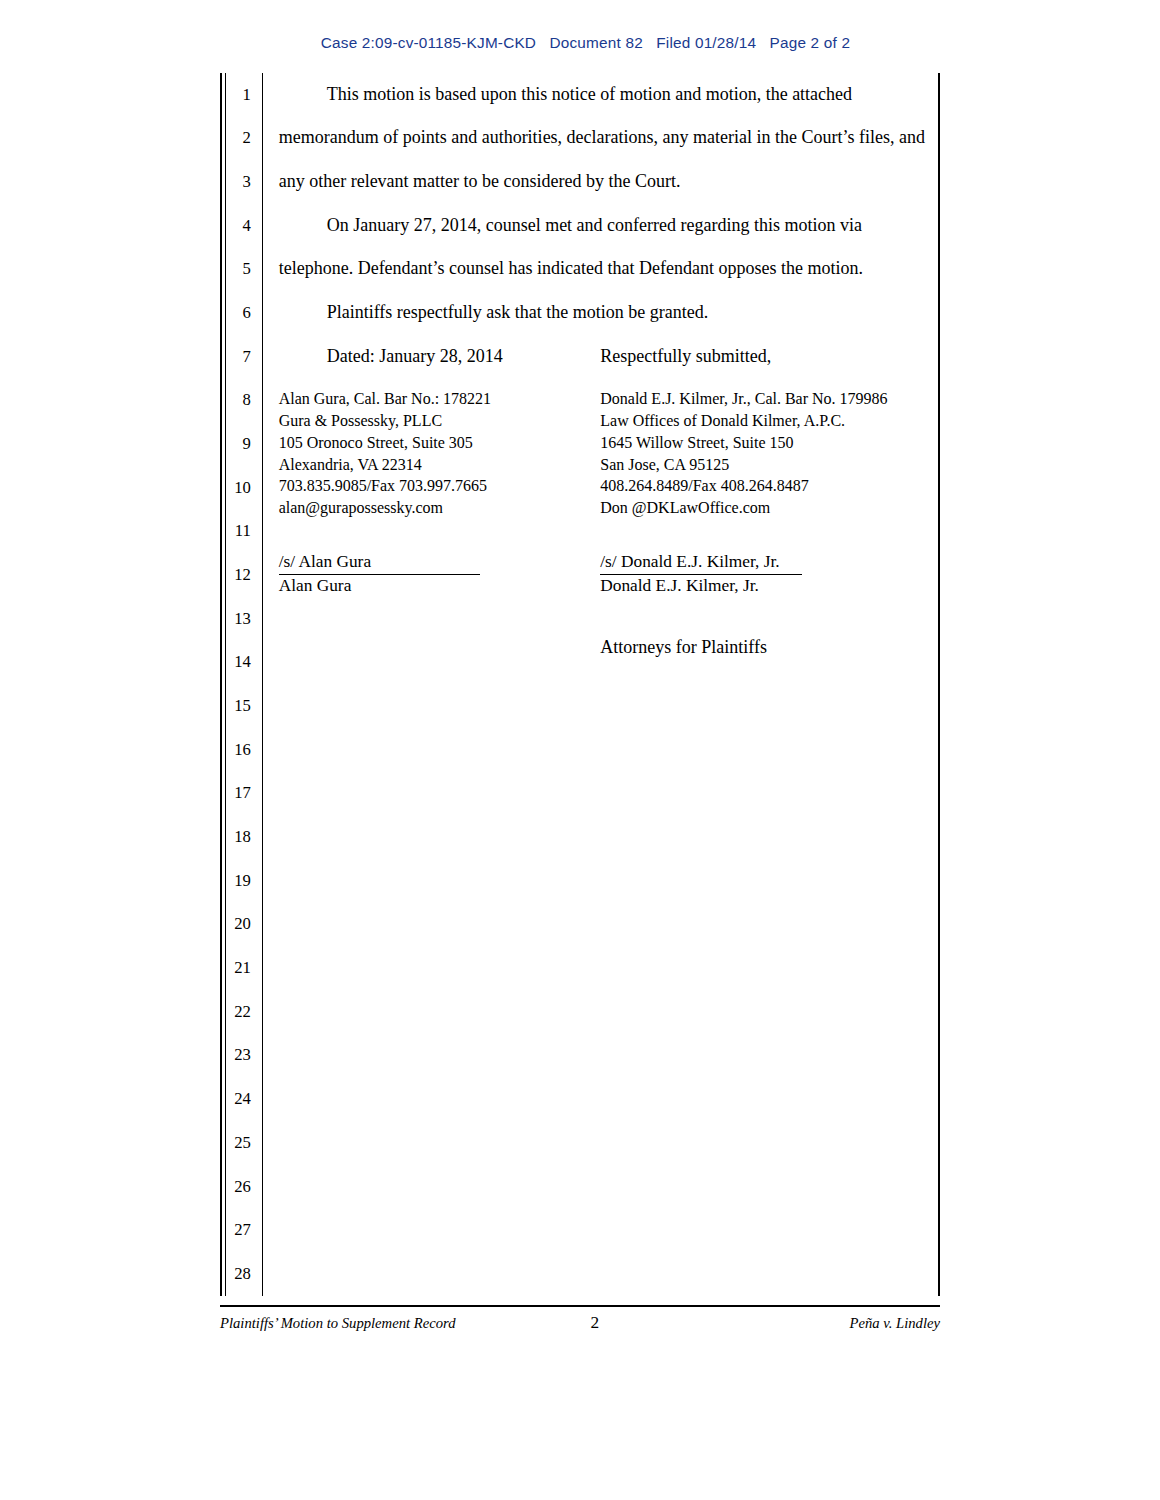Case 2:09-cv-01185-KJM-CKD Document 82 Filed 01/28/14 Page 2 of 2
1
2
3
4
5
6
7
8
9
10
11
12
13
14
15
16
17
18
19
20
21
22
23
24
25
26
27
28
This motion is based upon this notice of motion and motion, the attached memorandum of points and authorities, declarations, any material in the Court’s files, and any other relevant matter to be considered by the Court.
On January 27, 2014, counsel met and conferred regarding this motion via telephone. Defendant’s counsel has indicated that Defendant opposes the motion.
Plaintiffs respectfully ask that the motion be granted.
Dated: January 28, 2014
Respectfully submitted,
Alan Gura, Cal. Bar No.: 178221
Gura & Possessky, PLLC
105 Oronoco Street, Suite 305
Alexandria, VA 22314
703.835.9085/Fax 703.997.7665
alan@gurapossessky.com
Donald E.J. Kilmer, Jr., Cal. Bar No. 179986
Law Offices of Donald Kilmer, A.P.C.
1645 Willow Street, Suite 150
San Jose, CA 95125
408.264.8489/Fax 408.264.8487
Don @DKLawOffice.com
/s/ Alan Gura
Alan Gura
/s/ Donald E.J. Kilmer, Jr.
Donald E.J. Kilmer, Jr.
Attorneys for Plaintiffs
Plaintiffs’ Motion to Supplement Record
2
Peña v. Lindley